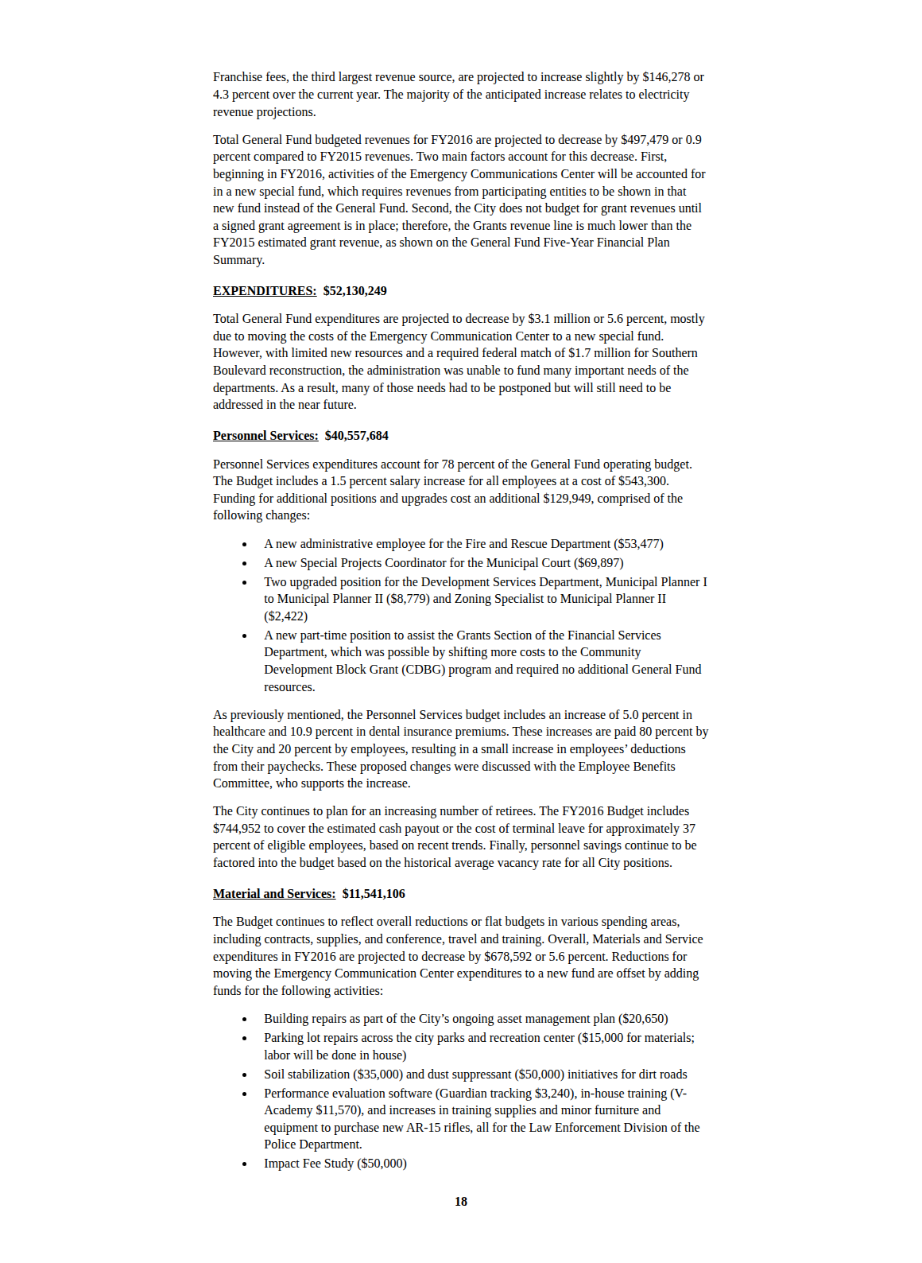Franchise fees, the third largest revenue source, are projected to increase slightly by $146,278 or 4.3 percent over the current year. The majority of the anticipated increase relates to electricity revenue projections.
Total General Fund budgeted revenues for FY2016 are projected to decrease by $497,479 or 0.9 percent compared to FY2015 revenues. Two main factors account for this decrease. First, beginning in FY2016, activities of the Emergency Communications Center will be accounted for in a new special fund, which requires revenues from participating entities to be shown in that new fund instead of the General Fund. Second, the City does not budget for grant revenues until a signed grant agreement is in place; therefore, the Grants revenue line is much lower than the FY2015 estimated grant revenue, as shown on the General Fund Five-Year Financial Plan Summary.
EXPENDITURES: $52,130,249
Total General Fund expenditures are projected to decrease by $3.1 million or 5.6 percent, mostly due to moving the costs of the Emergency Communication Center to a new special fund. However, with limited new resources and a required federal match of $1.7 million for Southern Boulevard reconstruction, the administration was unable to fund many important needs of the departments. As a result, many of those needs had to be postponed but will still need to be addressed in the near future.
Personnel Services: $40,557,684
Personnel Services expenditures account for 78 percent of the General Fund operating budget. The Budget includes a 1.5 percent salary increase for all employees at a cost of $543,300. Funding for additional positions and upgrades cost an additional $129,949, comprised of the following changes:
A new administrative employee for the Fire and Rescue Department ($53,477)
A new Special Projects Coordinator for the Municipal Court ($69,897)
Two upgraded position for the Development Services Department, Municipal Planner I to Municipal Planner II ($8,779) and Zoning Specialist to Municipal Planner II ($2,422)
A new part-time position to assist the Grants Section of the Financial Services Department, which was possible by shifting more costs to the Community Development Block Grant (CDBG) program and required no additional General Fund resources.
As previously mentioned, the Personnel Services budget includes an increase of 5.0 percent in healthcare and 10.9 percent in dental insurance premiums. These increases are paid 80 percent by the City and 20 percent by employees, resulting in a small increase in employees’ deductions from their paychecks. These proposed changes were discussed with the Employee Benefits Committee, who supports the increase.
The City continues to plan for an increasing number of retirees. The FY2016 Budget includes $744,952 to cover the estimated cash payout or the cost of terminal leave for approximately 37 percent of eligible employees, based on recent trends. Finally, personnel savings continue to be factored into the budget based on the historical average vacancy rate for all City positions.
Material and Services: $11,541,106
The Budget continues to reflect overall reductions or flat budgets in various spending areas, including contracts, supplies, and conference, travel and training. Overall, Materials and Service expenditures in FY2016 are projected to decrease by $678,592 or 5.6 percent. Reductions for moving the Emergency Communication Center expenditures to a new fund are offset by adding funds for the following activities:
Building repairs as part of the City’s ongoing asset management plan ($20,650)
Parking lot repairs across the city parks and recreation center ($15,000 for materials; labor will be done in house)
Soil stabilization ($35,000) and dust suppressant ($50,000) initiatives for dirt roads
Performance evaluation software (Guardian tracking $3,240), in-house training (V-Academy $11,570), and increases in training supplies and minor furniture and equipment to purchase new AR-15 rifles, all for the Law Enforcement Division of the Police Department.
Impact Fee Study ($50,000)
18